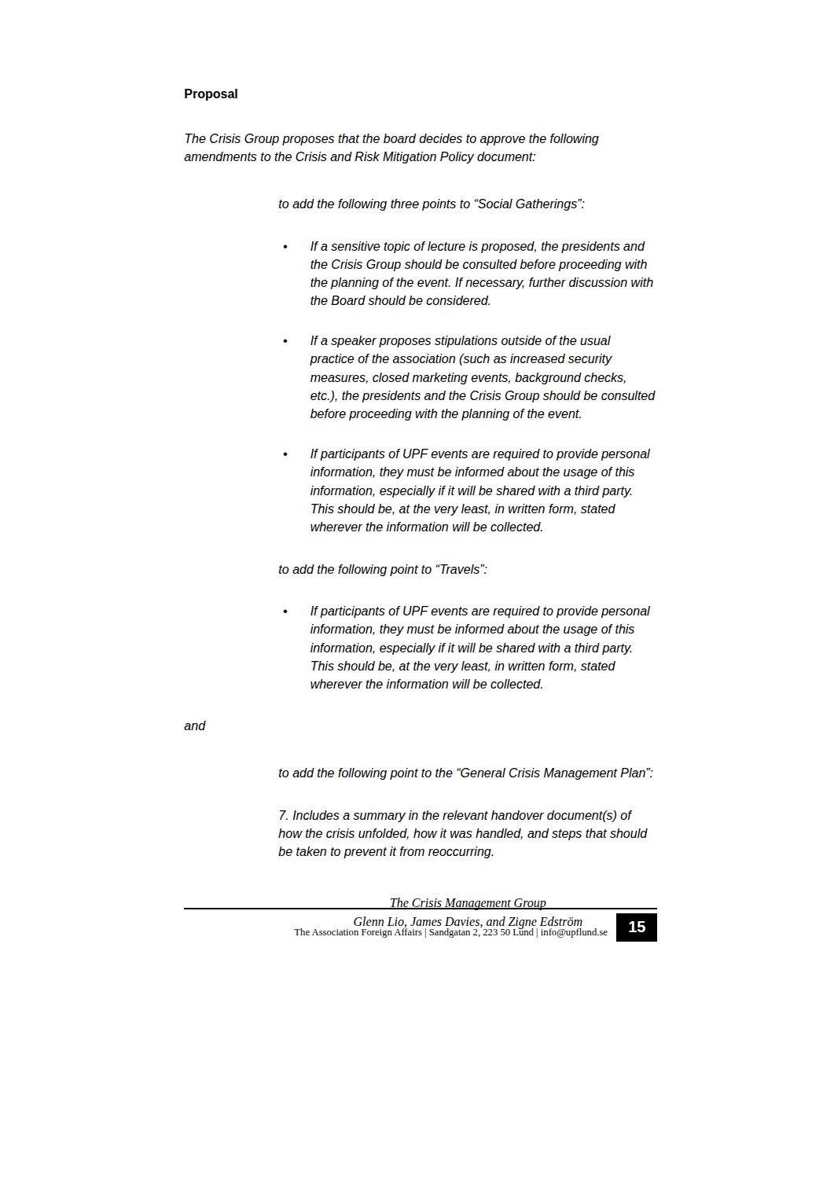Proposal
The Crisis Group proposes that the board decides to approve the following amendments to the Crisis and Risk Mitigation Policy document:
to add the following three points to “Social Gatherings”:
If a sensitive topic of lecture is proposed, the presidents and the Crisis Group should be consulted before proceeding with the planning of the event. If necessary, further discussion with the Board should be considered.
If a speaker proposes stipulations outside of the usual practice of the association (such as increased security measures, closed marketing events, background checks, etc.), the presidents and the Crisis Group should be consulted before proceeding with the planning of the event.
If participants of UPF events are required to provide personal information, they must be informed about the usage of this information, especially if it will be shared with a third party. This should be, at the very least, in written form, stated wherever the information will be collected.
to add the following point to “Travels”:
If participants of UPF events are required to provide personal information, they must be informed about the usage of this information, especially if it will be shared with a third party. This should be, at the very least, in written form, stated wherever the information will be collected.
and
to add the following point to the “General Crisis Management Plan”:
7. Includes a summary in the relevant handover document(s) of how the crisis unfolded, how it was handled, and steps that should be taken to prevent it from reoccurring.
The Crisis Management Group
Glenn Lio, James Davies, and Zigne Edström
The Association Foreign Affairs | Sandgatan 2, 223 50 Lund | info@upflund.se
15